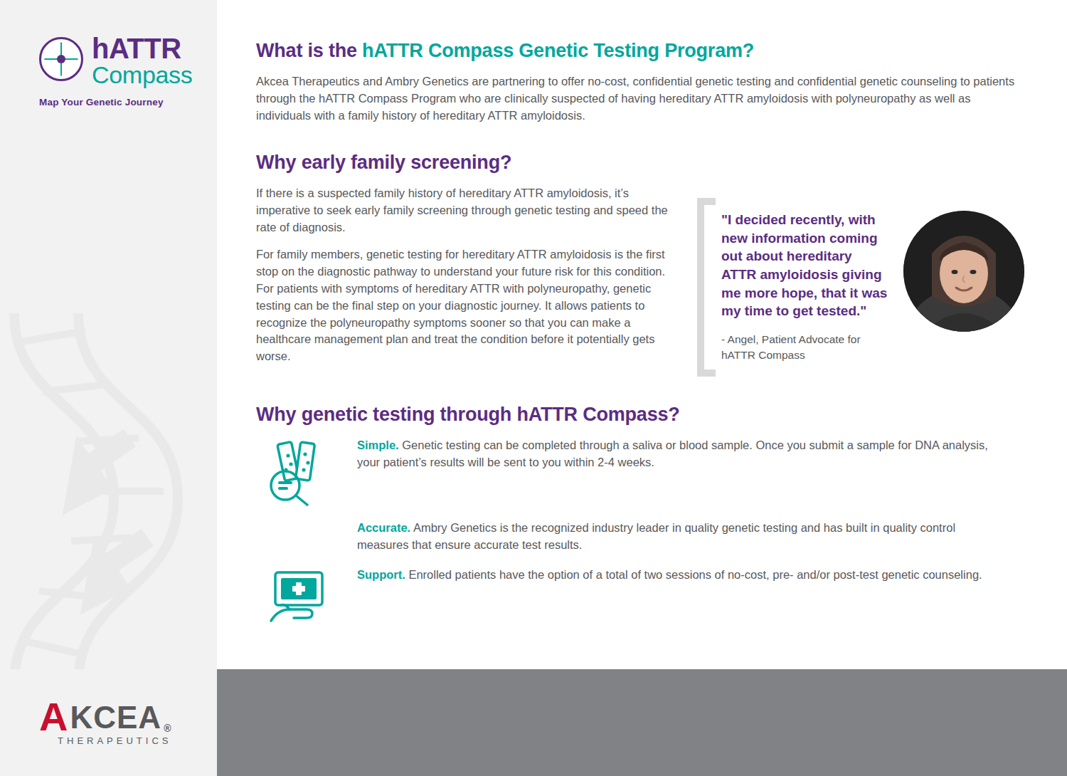hATTR
Compass
Map Your Genetic Journey
What is the hATTR Compass Genetic Testing Program?
Akcea Therapeutics and Ambry Genetics are partnering to offer no-cost, confidential genetic testing and confidential genetic counseling to patients through the hATTR Compass Program who are clinically suspected of having hereditary ATTR amyloidosis with polyneuropathy as well as individuals with a family history of hereditary ATTR amyloidosis.
Why early family screening?
If there is a suspected family history of hereditary ATTR amyloidosis, it’s imperative to seek early family screening through genetic testing and speed the rate of diagnosis.
For family members, genetic testing for hereditary ATTR amyloidosis is the first stop on the diagnostic pathway to understand your future risk for this condition. For patients with symptoms of hereditary ATTR with polyneuropathy, genetic testing can be the final step on your diagnostic journey. It allows patients to recognize the polyneuropathy symptoms sooner so that you can make a healthcare management plan and treat the condition before it potentially gets worse.
"I decided recently, with new information coming out about hereditary ATTR amyloidosis giving me more hope, that it was my time to get tested."
- Angel, Patient Advocate for hATTR Compass
Why genetic testing through hATTR Compass?
Simple. Genetic testing can be completed through a saliva or blood sample. Once you submit a sample for DNA analysis, your patient’s results will be sent to you within 2-4 weeks.
Accurate. Ambry Genetics is the recognized industry leader in quality genetic testing and has built in quality control measures that ensure accurate test results.
Support. Enrolled patients have the option of a total of two sessions of no-cost, pre- and/or post-test genetic counseling.
AKCEA®
THERAPEUTICS